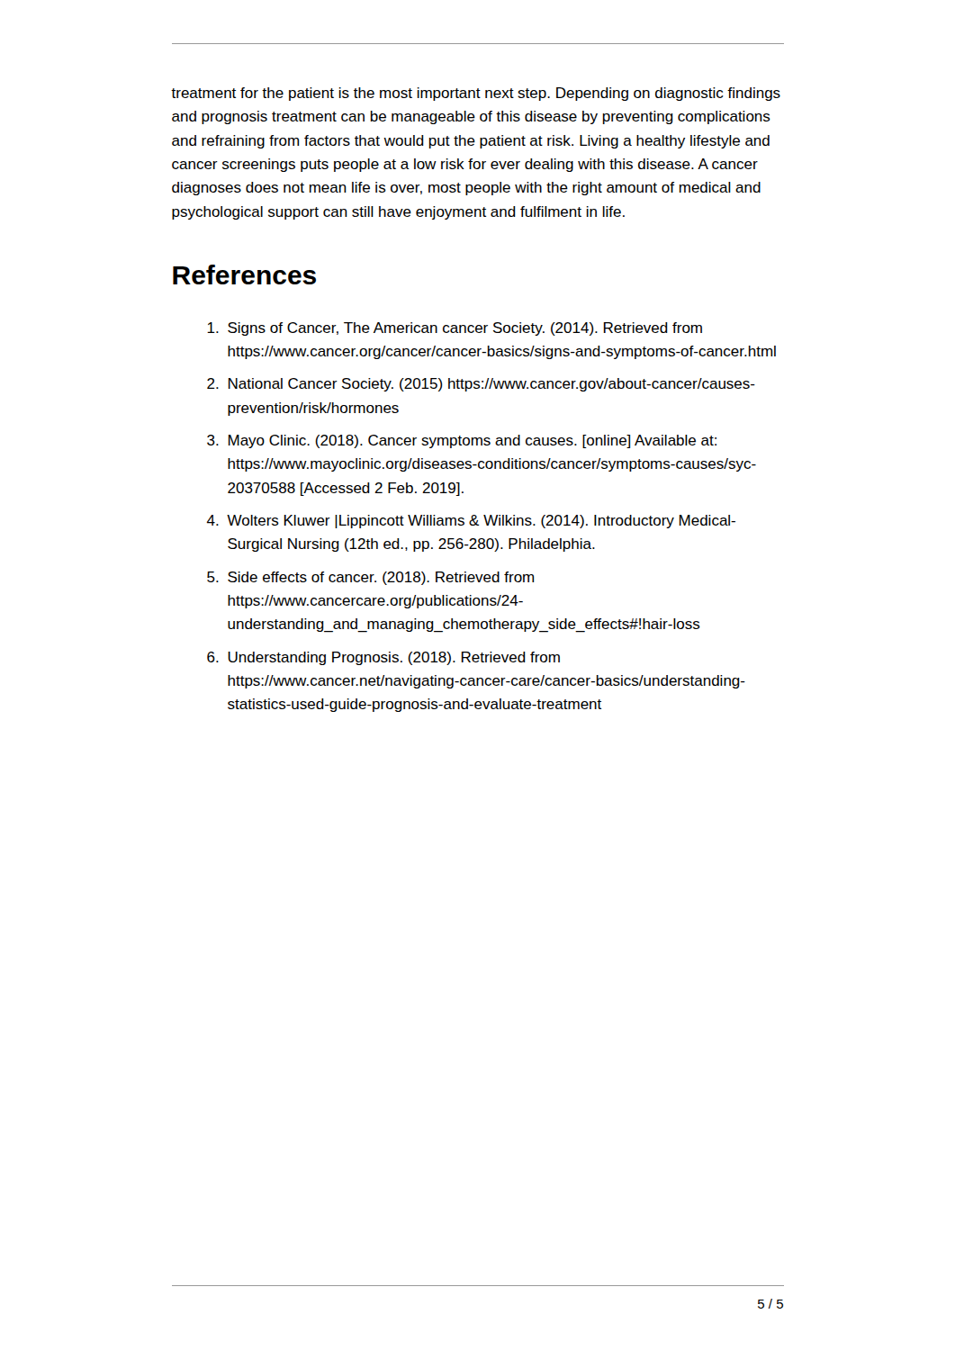treatment for the patient is the most important next step. Depending on diagnostic findings and prognosis treatment can be manageable of this disease by preventing complications and refraining from factors that would put the patient at risk. Living a healthy lifestyle and cancer screenings puts people at a low risk for ever dealing with this disease. A cancer diagnoses does not mean life is over, most people with the right amount of medical and psychological support can still have enjoyment and fulfilment in life.
References
Signs of Cancer, The American cancer Society. (2014). Retrieved from https://www.cancer.org/cancer/cancer-basics/signs-and-symptoms-of-cancer.html
National Cancer Society. (2015) https://www.cancer.gov/about-cancer/causes-prevention/risk/hormones
Mayo Clinic. (2018). Cancer symptoms and causes. [online] Available at: https://www.mayoclinic.org/diseases-conditions/cancer/symptoms-causes/syc-20370588 [Accessed 2 Feb. 2019].
Wolters Kluwer |Lippincott Williams & Wilkins. (2014). Introductory Medical-Surgical Nursing (12th ed., pp. 256-280). Philadelphia.
Side effects of cancer. (2018). Retrieved from https://www.cancercare.org/publications/24-understanding_and_managing_chemotherapy_side_effects#!hair-loss
Understanding Prognosis. (2018). Retrieved from https://www.cancer.net/navigating-cancer-care/cancer-basics/understanding-statistics-used-guide-prognosis-and-evaluate-treatment
5 / 5